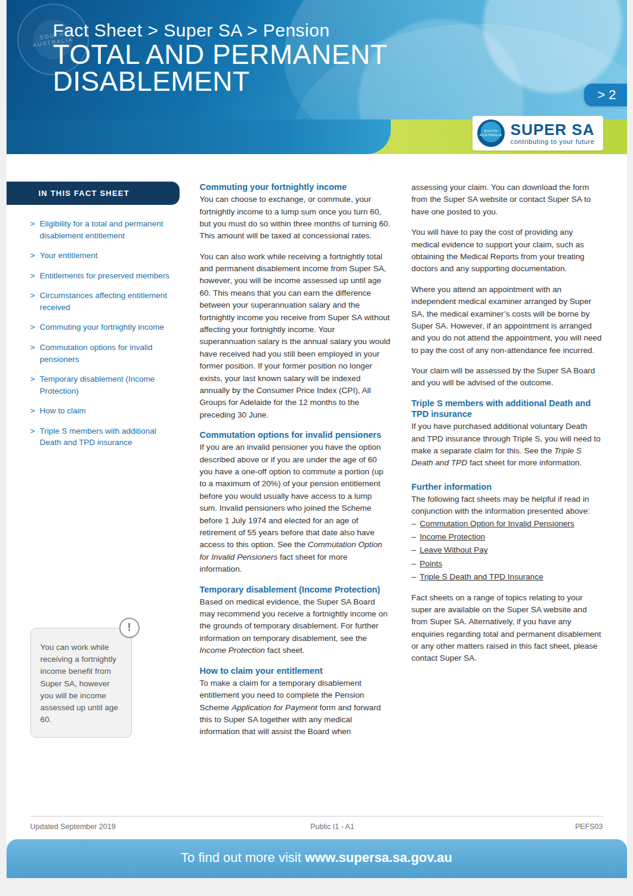South
Australia
Fact Sheet > Super SA > Pension
Total and Permanent
Disablement
> 2
SOUTH
AUSTRALIA
SUPER SA
contributing to your future
In this fact sheet
Eligibility for a total and permanent disablement entitlement
Your entitlement
Entitlements for preserved members
Circumstances affecting entitlement received
Commuting your fortnightly income
Commutation options for invalid pensioners
Temporary disablement (Income Protection)
How to claim
Triple S members with additional Death and TPD insurance
!
You can work while receiving a fortnightly income benefit from Super SA, however you will be income assessed up until age 60.
Commuting your fortnightly income
You can choose to exchange, or commute, your fortnightly income to a lump sum once you turn 60, but you must do so within three months of turning 60. This amount will be taxed at concessional rates.
You can also work while receiving a fortnightly total and permanent disablement income from Super SA, however, you will be income assessed up until age 60. This means that you can earn the difference between your superannuation salary and the fortnightly income you receive from Super SA without affecting your fortnightly income. Your superannuation salary is the annual salary you would have received had you still been employed in your former position. If your former position no longer exists, your last known salary will be indexed annually by the Consumer Price Index (CPI), All Groups for Adelaide for the 12 months to the preceding 30 June.
Commutation options for invalid pensioners
If you are an invalid pensioner you have the option described above or if you are under the age of 60 you have a one-off option to commute a portion (up to a maximum of 20%) of your pension entitlement before you would usually have access to a lump sum. Invalid pensioners who joined the Scheme before 1 July 1974 and elected for an age of retirement of 55 years before that date also have access to this option. See the Commutation Option for Invalid Pensioners fact sheet for more information.
Temporary disablement (Income Protection)
Based on medical evidence, the Super SA Board may recommend you receive a fortnightly income on the grounds of temporary disablement. For further information on temporary disablement, see the Income Protection fact sheet.
How to claim your entitlement
To make a claim for a temporary disablement entitlement you need to complete the Pension Scheme Application for Payment form and forward this to Super SA together with any medical information that will assist the Board when
assessing your claim. You can download the form from the Super SA website or contact Super SA to have one posted to you.
You will have to pay the cost of providing any medical evidence to support your claim, such as obtaining the Medical Reports from your treating doctors and any supporting documentation.
Where you attend an appointment with an independent medical examiner arranged by Super SA, the medical examiner’s costs will be borne by Super SA. However, if an appointment is arranged and you do not attend the appointment, you will need to pay the cost of any non-attendance fee incurred.
Your claim will be assessed by the Super SA Board and you will be advised of the outcome.
Triple S members with additional Death and TPD insurance
If you have purchased additional voluntary Death and TPD insurance through Triple S, you will need to make a separate claim for this. See the Triple S Death and TPD fact sheet for more information.
Further information
The following fact sheets may be helpful if read in conjunction with the information presented above:
Commutation Option for Invalid Pensioners
Income Protection
Leave Without Pay
Points
Triple S Death and TPD Insurance
Fact sheets on a range of topics relating to your super are available on the Super SA website and from Super SA. Alternatively, if you have any enquiries regarding total and permanent disablement or any other matters raised in this fact sheet, please contact Super SA.
Updated September 2019
Public I1 - A1
PEFS03
To find out more visit www.supersa.sa.gov.au